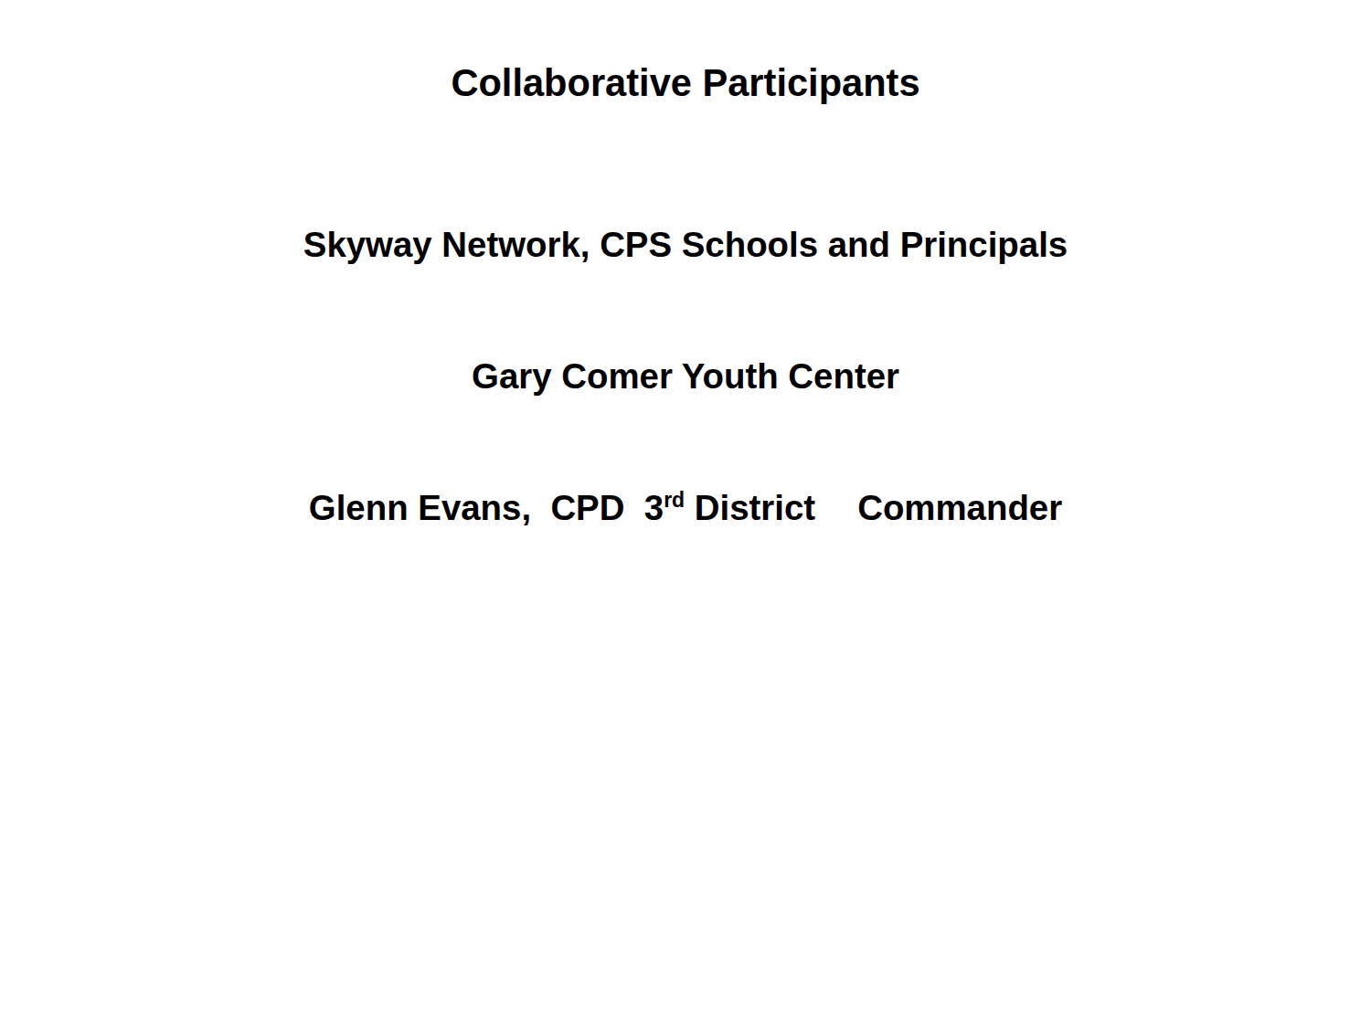Collaborative Participants
Skyway Network, CPS Schools and Principals
Gary Comer Youth Center
Glenn Evans, CPD 3rd District Commander